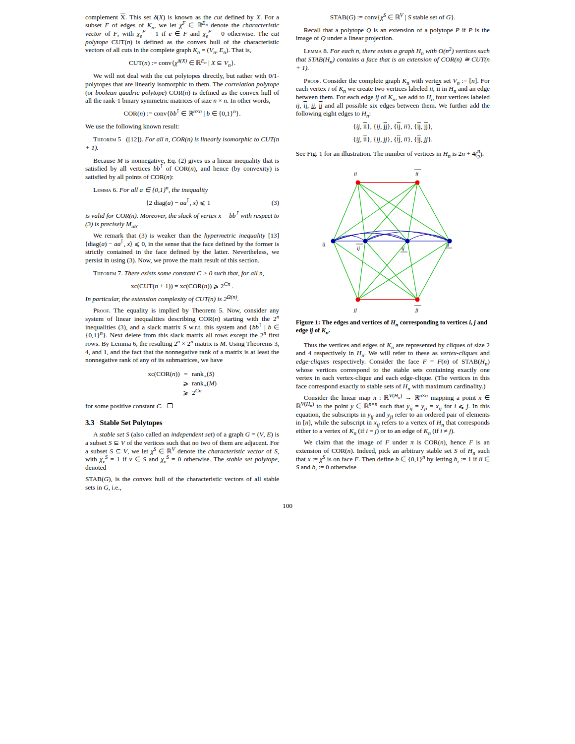complement X. This set δ(X) is known as the cut defined by X. For a subset F of edges of Kn, we let χF ∈ ℝEn denote the characteristic vector of F, with χeF = 1 if e ∈ F and χeF = 0 otherwise. The cut polytope CUT(n) is defined as the convex hull of the characteristic vectors of all cuts in the complete graph Kn = (Vn, En). That is,
CUT(n) := conv{χδ(X) ∈ ℝEn | X ⊆ Vn}.
We will not deal with the cut polytopes directly, but rather with 0/1-polytopes that are linearly isomorphic to them. The correlation polytope (or boolean quadric polytope) COR(n) is defined as the convex hull of all the rank-1 binary symmetric matrices of size n × n. In other words,
COR(n) := conv{bb⊺ ∈ ℝn×n | b ∈ {0,1}n}.
We use the following known result:
Theorem 5 ([12]). For all n, COR(n) is linearly isomorphic to CUT(n + 1).
Because M is nonnegative, Eq. (2) gives us a linear inequality that is satisfied by all vertices bb⊺ of COR(n), and hence (by convexity) is satisfied by all points of COR(n):
Lemma 6. For all a ∈ {0,1}n, the inequality
⟨2 diag(a) − aa⊺, x⟩ ⩽ 1 (3)
is valid for COR(n). Moreover, the slack of vertex x = bb⊺ with respect to (3) is precisely Mab.
We remark that (3) is weaker than the hypermetric inequality [13] ⟨diag(a) − aa⊺, x⟩ ⩽ 0, in the sense that the face defined by the former is strictly contained in the face defined by the latter. Nevertheless, we persist in using (3). Now, we prove the main result of this section.
Theorem 7. There exists some constant C > 0 such that, for all n,
xc(CUT(n + 1)) = xc(COR(n)) ⩾ 2Cn .
In particular, the extension complexity of CUT(n) is 2Ω(n).
Proof. The equality is implied by Theorem 5. Now, consider any system of linear inequalities describing COR(n) starting with the 2n inequalities (3), and a slack matrix S w.r.t. this system and {bb⊺ | b ∈ {0,1}n}. Next delete from this slack matrix all rows except the 2n first rows. By Lemma 6, the resulting 2n × 2n matrix is M. Using Theorems 3, 4, and 1, and the fact that the nonnegative rank of a matrix is at least the nonnegative rank of any of its submatrices, we have
| xc(COR( n )) | = | rank + ( S ) |
| | ⩾ | rank + ( M ) |
| | ⩾ | 2 Cn |
for some positive constant C.
3.3 Stable Set Polytopes
A stable set S (also called an independent set) of a graph G = (V, E) is a subset S ⊆ V of the vertices such that no two of them are adjacent. For a subset S ⊆ V, we let χS ∈ ℝV denote the characteristic vector of S, with χvS = 1 if v ∈ S and χvS = 0 otherwise. The stable set polytope, denoted
STAB(G), is the convex hull of the characteristic vectors of all stable sets in G, i.e.,
STAB(G) := conv{χS ∈ ℝV | S stable set of G}.
Recall that a polytope Q is an extension of a polytope P if P is the image of Q under a linear projection.
Lemma 8. For each n, there exists a graph Hn with O(n2) vertices such that STAB(Hn) contains a face that is an extension of COR(n) ≅ CUT(n + 1).
Proof. Consider the complete graph Kn with vertex set Vn := [n]. For each vertex i of Kn we create two vertices labeled ii, ii in Hn and an edge between them. For each edge ij of Kn, we add to Hn four vertices labeled ij, ij, ij, ij and all possible six edges between them. We further add the following eight edges to Hn:
{ij, ii}, {ij, jj}, {ij, ii}, {ij, jj},
{ij, ii}, {ij, jj}, {ij, ii}, {ij, jj}.
See Fig. 1 for an illustration. The number of vertices in Hn is 2n + 4(n 2).
ii ii ij ij ij ij jj jj
Figure 1: The edges and vertices of Hn corresponding to vertices i, j and edge ij of Kn.
Thus the vertices and edges of Kn are represented by cliques of size 2 and 4 respectively in Hn. We will refer to these as vertex-cliques and edge-cliques respectively. Consider the face F = F(n) of STAB(Hn) whose vertices correspond to the stable sets containing exactly one vertex in each vertex-clique and each edge-clique. (The vertices in this face correspond exactly to stable sets of Hn with maximum cardinality.)
Consider the linear map π : ℝV(Hn) → ℝn×n mapping a point x ∈ ℝV(Hn) to the point y ∈ ℝn×n such that yij = yji = xij for i ⩽ j. In this equation, the subscripts in yij and yji refer to an ordered pair of elements in [n], while the subscript in xij refers to a vertex of Hn that corresponds either to a vertex of Kn (if i = j) or to an edge of Kn (if i ≠ j).
We claim that the image of F under π is COR(n), hence F is an extension of COR(n). Indeed, pick an arbitrary stable set S of Hn such that x := χS is on face F. Then define b ∈ {0,1}n by letting bi := 1 if ii ∈ S and bi := 0 otherwise
100